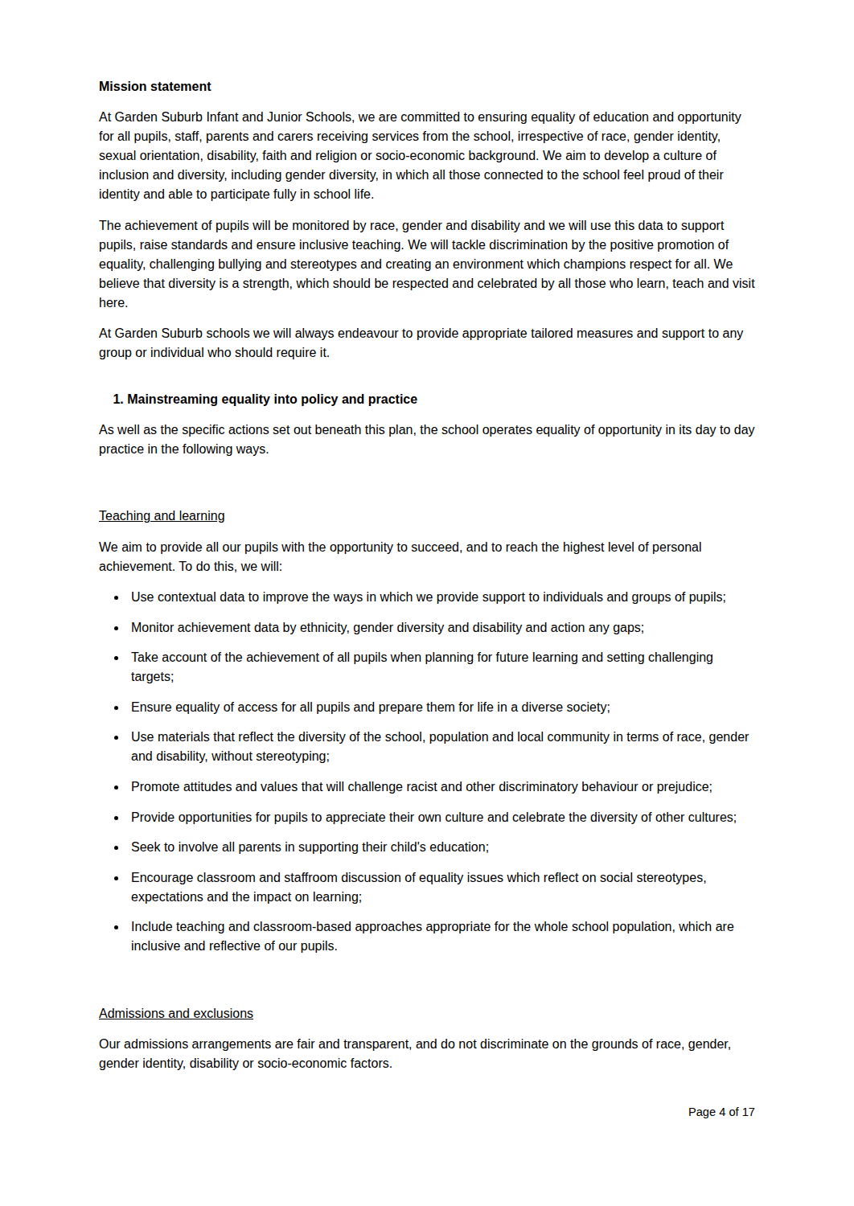Mission statement
At Garden Suburb Infant and Junior Schools, we are committed to ensuring equality of education and opportunity for all pupils, staff, parents and carers receiving services from the school, irrespective of race, gender identity, sexual orientation, disability, faith and religion or socio-economic background. We aim to develop a culture of inclusion and diversity, including gender diversity, in which all those connected to the school feel proud of their identity and able to participate fully in school life.
The achievement of pupils will be monitored by race, gender and disability and we will use this data to support pupils, raise standards and ensure inclusive teaching. We will tackle discrimination by the positive promotion of equality, challenging bullying and stereotypes and creating an environment which champions respect for all. We believe that diversity is a strength, which should be respected and celebrated by all those who learn, teach and visit here.
At Garden Suburb schools we will always endeavour to provide appropriate tailored measures and support to any group or individual who should require it.
Mainstreaming equality into policy and practice
As well as the specific actions set out beneath this plan, the school operates equality of opportunity in its day to day practice in the following ways.
Teaching and learning
We aim to provide all our pupils with the opportunity to succeed, and to reach the highest level of personal achievement. To do this, we will:
Use contextual data to improve the ways in which we provide support to individuals and groups of pupils;
Monitor achievement data by ethnicity, gender diversity and disability and action any gaps;
Take account of the achievement of all pupils when planning for future learning and setting challenging targets;
Ensure equality of access for all pupils and prepare them for life in a diverse society;
Use materials that reflect the diversity of the school, population and local community in terms of race, gender and disability, without stereotyping;
Promote attitudes and values that will challenge racist and other discriminatory behaviour or prejudice;
Provide opportunities for pupils to appreciate their own culture and celebrate the diversity of other cultures;
Seek to involve all parents in supporting their child's education;
Encourage classroom and staffroom discussion of equality issues which reflect on social stereotypes, expectations and the impact on learning;
Include teaching and classroom-based approaches appropriate for the whole school population, which are inclusive and reflective of our pupils.
Admissions and exclusions
Our admissions arrangements are fair and transparent, and do not discriminate on the grounds of race, gender, gender identity, disability or socio-economic factors.
Page 4 of 17